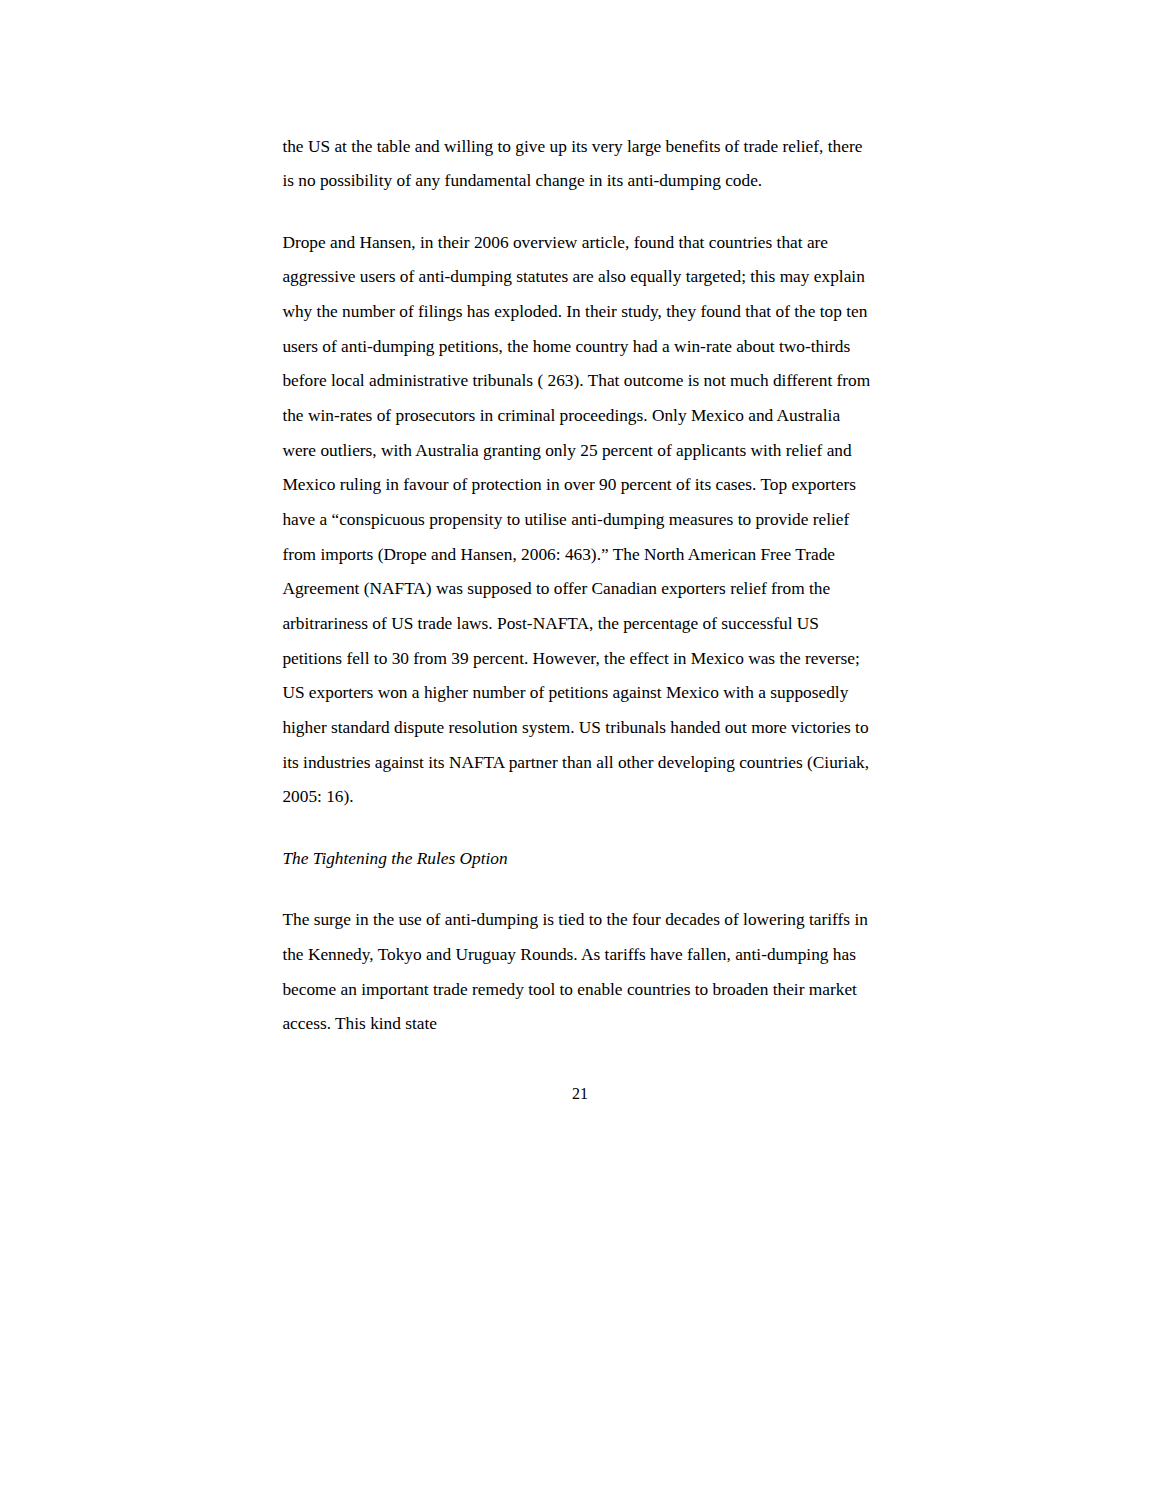the US at the table and willing to give up its very large benefits of trade relief, there is no possibility of any fundamental change in its anti-dumping code.
Drope and Hansen, in their 2006 overview article, found that countries that are aggressive users of anti-dumping statutes are also equally targeted; this may explain why the number of filings has exploded. In their study, they found that of the top ten users of anti-dumping petitions, the home country had a win-rate about two-thirds before local administrative tribunals ( 263). That outcome is not much different from the win-rates of prosecutors in criminal proceedings. Only Mexico and Australia were outliers, with Australia granting only 25 percent of applicants with relief and Mexico ruling in favour of protection in over 90 percent of its cases. Top exporters have a “conspicuous propensity to utilise anti-dumping measures to provide relief from imports (Drope and Hansen, 2006: 463).” The North American Free Trade Agreement (NAFTA) was supposed to offer Canadian exporters relief from the arbitrariness of US trade laws. Post-NAFTA, the percentage of successful US petitions fell to 30 from 39 percent. However, the effect in Mexico was the reverse; US exporters won a higher number of petitions against Mexico with a supposedly higher standard dispute resolution system. US tribunals handed out more victories to its industries against its NAFTA partner than all other developing countries (Ciuriak, 2005: 16).
The Tightening the Rules Option
The surge in the use of anti-dumping is tied to the four decades of lowering tariffs in the Kennedy, Tokyo and Uruguay Rounds. As tariffs have fallen, anti-dumping has become an important trade remedy tool to enable countries to broaden their market access. This kind state
21